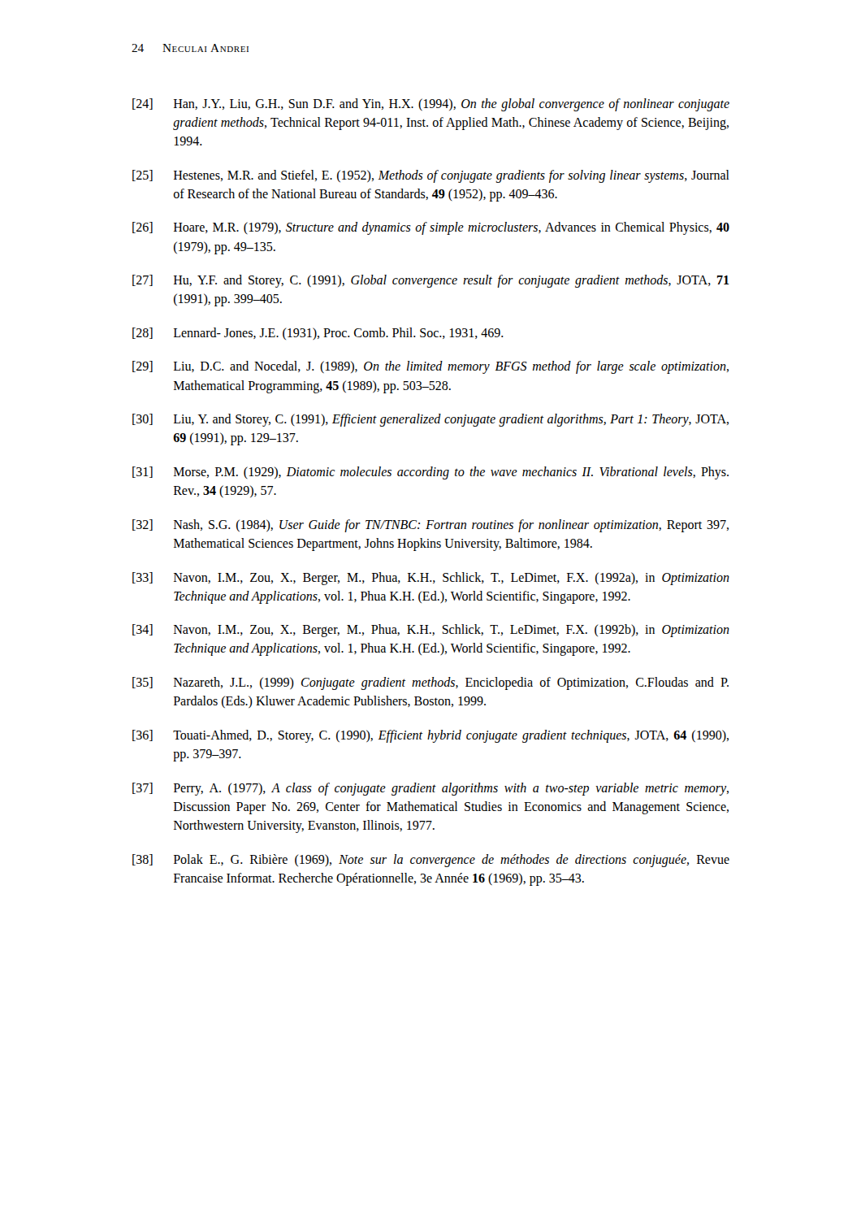24 Neculai Andrei
[24] Han, J.Y., Liu, G.H., Sun D.F. and Yin, H.X. (1994), On the global convergence of nonlinear conjugate gradient methods, Technical Report 94-011, Inst. of Applied Math., Chinese Academy of Science, Beijing, 1994.
[25] Hestenes, M.R. and Stiefel, E. (1952), Methods of conjugate gradients for solving linear systems, Journal of Research of the National Bureau of Standards, 49 (1952), pp. 409–436.
[26] Hoare, M.R. (1979), Structure and dynamics of simple microclusters, Advances in Chemical Physics, 40 (1979), pp. 49–135.
[27] Hu, Y.F. and Storey, C. (1991), Global convergence result for conjugate gradient methods, JOTA, 71 (1991), pp. 399–405.
[28] Lennard- Jones, J.E. (1931), Proc. Comb. Phil. Soc., 1931, 469.
[29] Liu, D.C. and Nocedal, J. (1989), On the limited memory BFGS method for large scale optimization, Mathematical Programming, 45 (1989), pp. 503–528.
[30] Liu, Y. and Storey, C. (1991), Efficient generalized conjugate gradient algorithms, Part 1: Theory, JOTA, 69 (1991), pp. 129–137.
[31] Morse, P.M. (1929), Diatomic molecules according to the wave mechanics II. Vibrational levels, Phys. Rev., 34 (1929), 57.
[32] Nash, S.G. (1984), User Guide for TN/TNBC: Fortran routines for nonlinear optimization, Report 397, Mathematical Sciences Department, Johns Hopkins University, Baltimore, 1984.
[33] Navon, I.M., Zou, X., Berger, M., Phua, K.H., Schlick, T., LeDimet, F.X. (1992a), in Optimization Technique and Applications, vol. 1, Phua K.H. (Ed.), World Scientific, Singapore, 1992.
[34] Navon, I.M., Zou, X., Berger, M., Phua, K.H., Schlick, T., LeDimet, F.X. (1992b), in Optimization Technique and Applications, vol. 1, Phua K.H. (Ed.), World Scientific, Singapore, 1992.
[35] Nazareth, J.L., (1999) Conjugate gradient methods, Enciclopedia of Optimization, C.Floudas and P. Pardalos (Eds.) Kluwer Academic Publishers, Boston, 1999.
[36] Touati-Ahmed, D., Storey, C. (1990), Efficient hybrid conjugate gradient techniques, JOTA, 64 (1990), pp. 379–397.
[37] Perry, A. (1977), A class of conjugate gradient algorithms with a two-step variable metric memory, Discussion Paper No. 269, Center for Mathematical Studies in Economics and Management Science, Northwestern University, Evanston, Illinois, 1977.
[38] Polak E., G. Ribière (1969), Note sur la convergence de méthodes de directions conjuguée, Revue Francaise Informat. Recherche Opérationnelle, 3e Année 16 (1969), pp. 35–43.